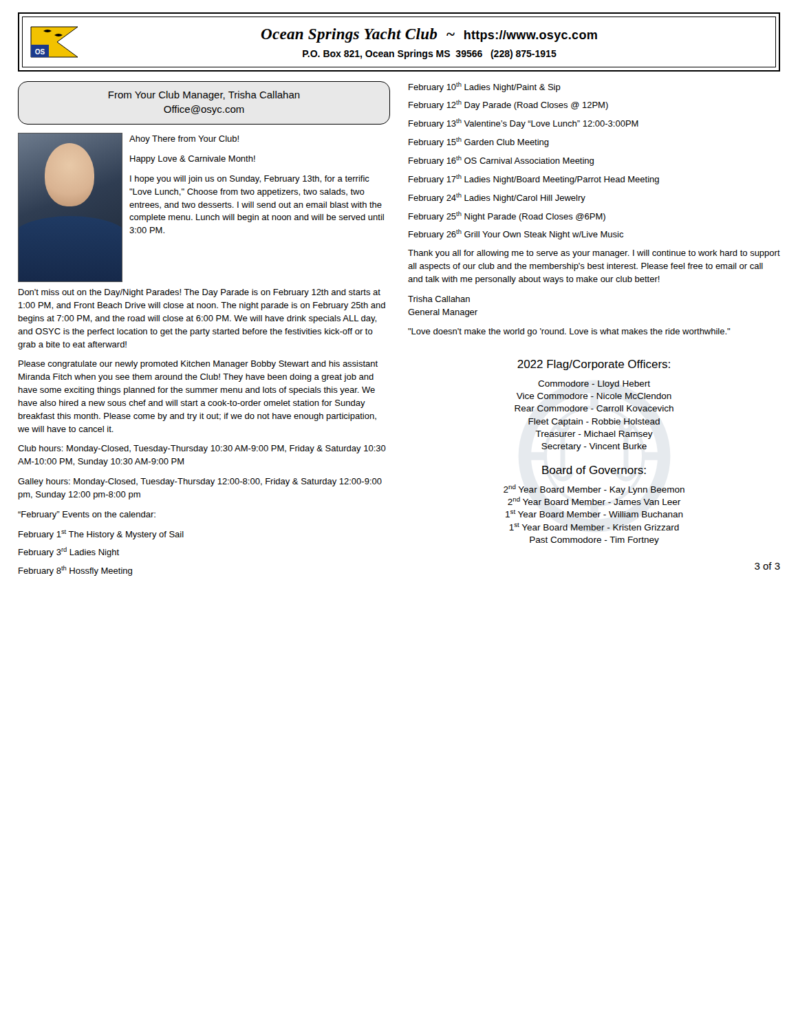OS
Ocean Springs Yacht Club ~ https://www.osyc.com
P.O. Box 821, Ocean Springs MS 39566 (228) 875-1915
From Your Club Manager, Trisha Callahan
Office@osyc.com
Ahoy There from Your Club!
Happy Love & Carnivale Month!
I hope you will join us on Sunday, February 13th, for a terrific "Love Lunch," Choose from two appetizers, two salads, two entrees, and two desserts. I will send out an email blast with the complete menu. Lunch will begin at noon and will be served until 3:00 PM.
Don't miss out on the Day/Night Parades! The Day Parade is on February 12th and starts at 1:00 PM, and Front Beach Drive will close at noon. The night parade is on February 25th and begins at 7:00 PM, and the road will close at 6:00 PM. We will have drink specials ALL day, and OSYC is the perfect location to get the party started before the festivities kick-off or to grab a bite to eat afterward!
Please congratulate our newly promoted Kitchen Manager Bobby Stewart and his assistant Miranda Fitch when you see them around the Club! They have been doing a great job and have some exciting things planned for the summer menu and lots of specials this year. We have also hired a new sous chef and will start a cook-to-order omelet station for Sunday breakfast this month. Please come by and try it out; if we do not have enough participation, we will have to cancel it.
Club hours: Monday-Closed, Tuesday-Thursday 10:30 AM-9:00 PM, Friday & Saturday 10:30 AM-10:00 PM, Sunday 10:30 AM-9:00 PM
Galley hours: Monday-Closed, Tuesday-Thursday 12:00-8:00, Friday & Saturday 12:00-9:00 pm, Sunday 12:00 pm-8:00 pm
“February” Events on the calendar:
February 1st The History & Mystery of Sail
February 3rd Ladies Night
February 8th Hossfly Meeting
February 10th Ladies Night/Paint & Sip
February 12th Day Parade (Road Closes @ 12PM)
February 13th Valentine’s Day “Love Lunch” 12:00-3:00PM
February 15th Garden Club Meeting
February 16th OS Carnival Association Meeting
February 17th Ladies Night/Board Meeting/Parrot Head Meeting
February 24th Ladies Night/Carol Hill Jewelry
February 25th Night Parade (Road Closes @6PM)
February 26th Grill Your Own Steak Night w/Live Music
Thank you all for allowing me to serve as your manager. I will continue to work hard to support all aspects of our club and the membership's best interest. Please feel free to email or call and talk with me personally about ways to make our club better!
Trisha Callahan
General Manager
"Love doesn't make the world go 'round. Love is what makes the ride worthwhile."
2022 Flag/Corporate Officers:
Commodore - Lloyd Hebert
Vice Commodore - Nicole McClendon
Rear Commodore - Carroll Kovacevich
Fleet Captain - Robbie Holstead
Treasurer - Michael Ramsey
Secretary - Vincent Burke
Board of Governors:
2nd Year Board Member - Kay Lynn Beemon
2nd Year Board Member - James Van Leer
1st Year Board Member - William Buchanan
1st Year Board Member - Kristen Grizzard
Past Commodore - Tim Fortney
3 of 3